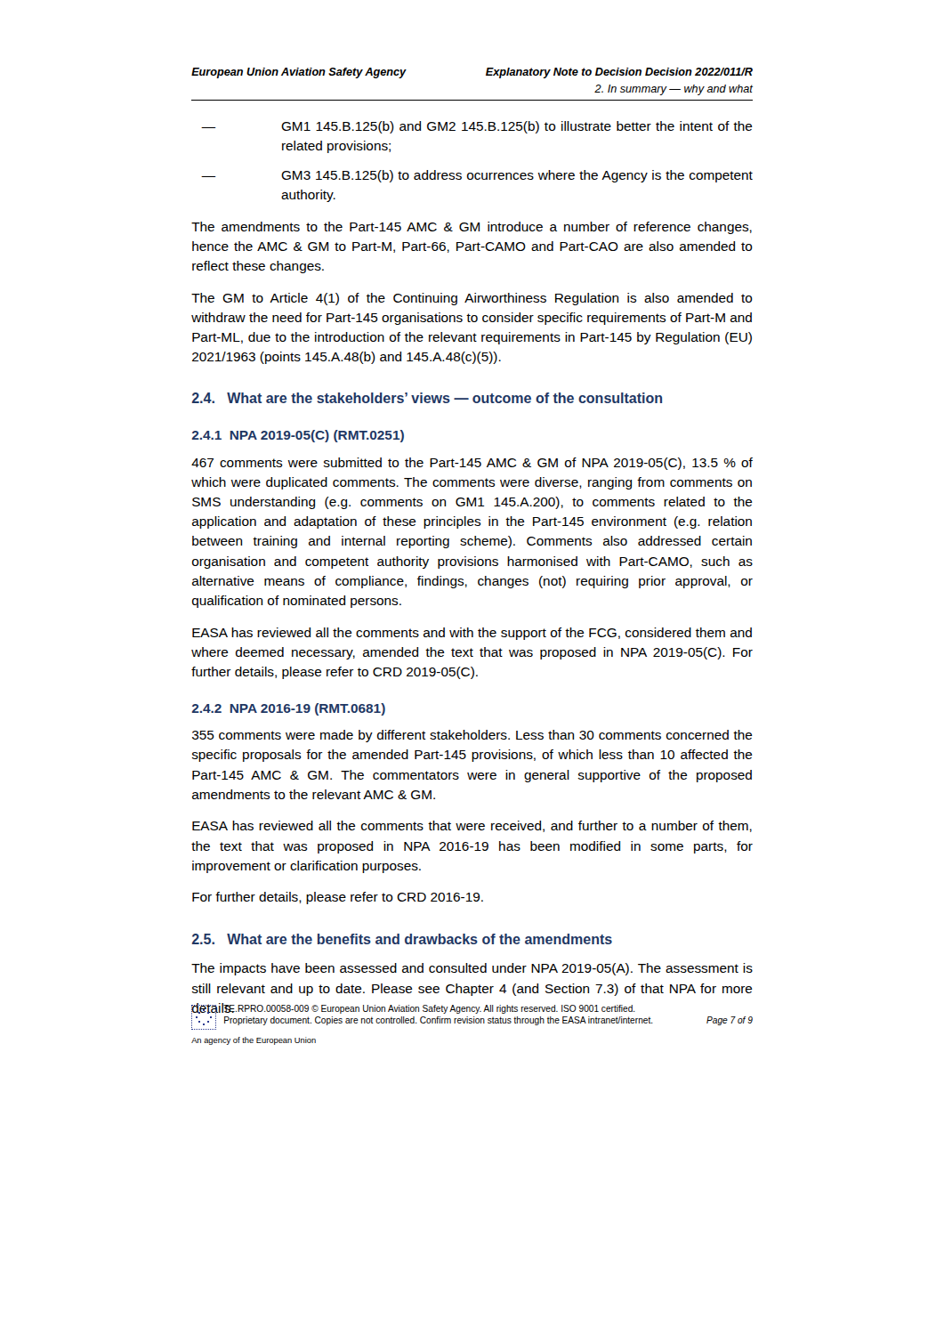European Union Aviation Safety Agency Explanatory Note to Decision Decision 2022/011/R
2. In summary — why and what
GM1 145.B.125(b) and GM2 145.B.125(b) to illustrate better the intent of the related provisions;
GM3 145.B.125(b) to address ocurrences where the Agency is the competent authority.
The amendments to the Part-145 AMC & GM introduce a number of reference changes, hence the AMC & GM to Part-M, Part-66, Part-CAMO and Part-CAO are also amended to reflect these changes.
The GM to Article 4(1) of the Continuing Airworthiness Regulation is also amended to withdraw the need for Part-145 organisations to consider specific requirements of Part-M and Part-ML, due to the introduction of the relevant requirements in Part-145 by Regulation (EU) 2021/1963 (points 145.A.48(b) and 145.A.48(c)(5)).
2.4. What are the stakeholders’ views — outcome of the consultation
2.4.1 NPA 2019-05(C) (RMT.0251)
467 comments were submitted to the Part-145 AMC & GM of NPA 2019-05(C), 13.5 % of which were duplicated comments. The comments were diverse, ranging from comments on SMS understanding (e.g. comments on GM1 145.A.200), to comments related to the application and adaptation of these principles in the Part-145 environment (e.g. relation between training and internal reporting scheme). Comments also addressed certain organisation and competent authority provisions harmonised with Part-CAMO, such as alternative means of compliance, findings, changes (not) requiring prior approval, or qualification of nominated persons.
EASA has reviewed all the comments and with the support of the FCG, considered them and where deemed necessary, amended the text that was proposed in NPA 2019-05(C). For further details, please refer to CRD 2019-05(C).
2.4.2 NPA 2016-19 (RMT.0681)
355 comments were made by different stakeholders. Less than 30 comments concerned the specific proposals for the amended Part-145 provisions, of which less than 10 affected the Part-145 AMC & GM. The commentators were in general supportive of the proposed amendments to the relevant AMC & GM.
EASA has reviewed all the comments that were received, and further to a number of them, the text that was proposed in NPA 2016-19 has been modified in some parts, for improvement or clarification purposes.
For further details, please refer to CRD 2016-19.
2.5. What are the benefits and drawbacks of the amendments
The impacts have been assessed and consulted under NPA 2019-05(A). The assessment is still relevant and up to date. Please see Chapter 4 (and Section 7.3) of that NPA for more details.
TE.RPRO.00058-009 © European Union Aviation Safety Agency. All rights reserved. ISO 9001 certified.
Proprietary document. Copies are not controlled. Confirm revision status through the EASA intranet/internet. Page 7 of 9
An agency of the European Union